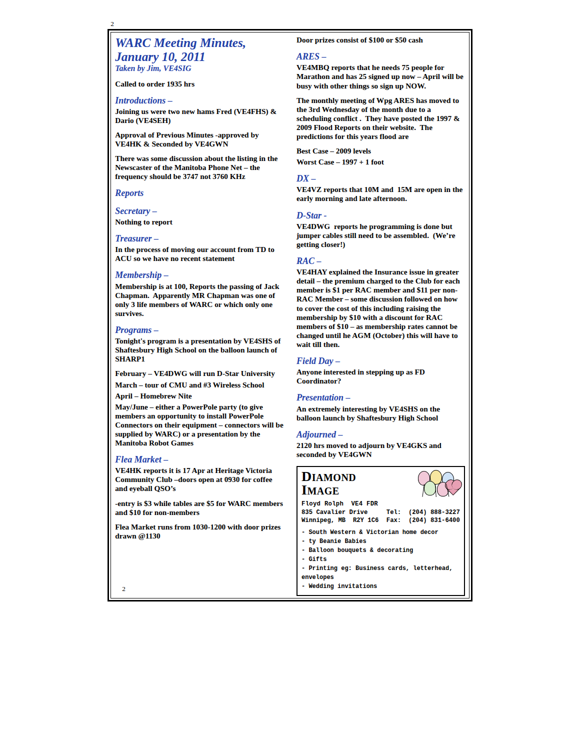2
WARC Meeting Minutes,
January 10, 2011
Taken by Jim, VE4SIG
Called to order 1935 hrs
Introductions –
Joining us were two new hams Fred (VE4FHS) & Dario (VE4SEH)
Approval of Previous Minutes -approved by VE4HK & Seconded by VE4GWN
There was some discussion about the listing in the Newscaster of the Manitoba Phone Net – the frequency should be 3747 not 3760 KHz
Reports
Secretary –
Nothing to report
Treasurer –
In the process of moving our account from TD to ACU so we have no recent statement
Membership –
Membership is at 100, Reports the passing of Jack Chapman. Apparently MR Chapman was one of only 3 life members of WARC or which only one survives.
Programs –
Tonight's program is a presentation by VE4SHS of Shaftesbury High School on the balloon launch of SHARP1
February – VE4DWG will run D-Star University
March – tour of CMU and #3 Wireless School
April – Homebrew Nite
May/June – either a PowerPole party (to give members an opportunity to install PowerPole Connectors on their equipment – connectors will be supplied by WARC) or a presentation by the Manitoba Robot Games
Flea Market –
VE4HK reports it is 17 Apr at Heritage Victoria Community Club –doors open at 0930 for coffee and eyeball QSO’s
-entry is $3 while tables are $5 for WARC members and $10 for non-members
Flea Market runs from 1030-1200 with door prizes drawn @1130
2
Door prizes consist of $100 or $50 cash
ARES –
VE4MBQ reports that he needs 75 people for Marathon and has 25 signed up now – April will be busy with other things so sign up NOW.
The monthly meeting of Wpg ARES has moved to the 3rd Wednesday of the month due to a scheduling conflict . They have posted the 1997 & 2009 Flood Reports on their website. The predictions for this years flood are
Best Case – 2009 levels
Worst Case – 1997 + 1 foot
DX –
VE4VZ reports that 10M and 15M are open in the early morning and late afternoon.
D-Star -
VE4DWG reports he programming is done but jumper cables still need to be assembled. (We’re getting closer!)
RAC –
VE4HAY explained the Insurance issue in greater detail – the premium charged to the Club for each member is $1 per RAC member and $11 per non-RAC Member – some discussion followed on how to cover the cost of this including raising the membership by $10 with a discount for RAC members of $10 – as membership rates cannot be changed until he AGM (October) this will have to wait till then.
Field Day –
Anyone interested in stepping up as FD Coordinator?
Presentation –
An extremely interesting by VE4SHS on the balloon launch by Shaftesbury High School
Adjourned –
2120 hrs moved to adjourn by VE4GKS and seconded by VE4GWN
DIAMOND
IMAGE
Floyd Rolph VE4 FDR
835 Cavalier Drive Tel: (204) 888-3227
Winnipeg, MB R2Y 1C6 Fax: (204) 831-6400
South Western & Victorian home decor
ty Beanie Babies
Balloon bouquets & decorating
Gifts
Printing eg: Business cards, letterhead, envelopes
Wedding invitations